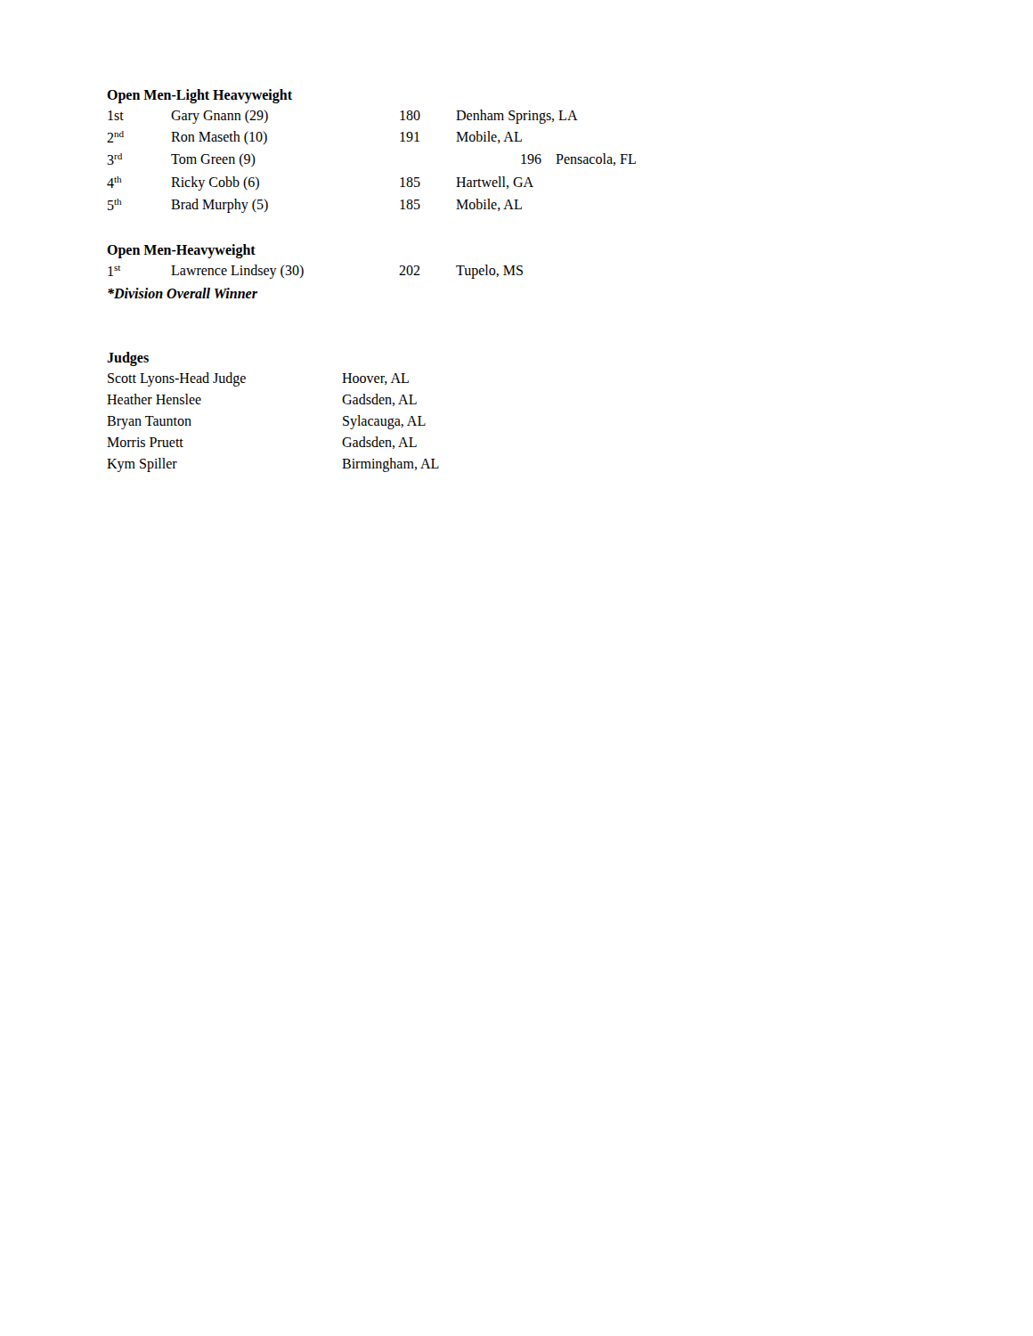Open Men-Light Heavyweight
| 1st | Gary Gnann (29) | 180 | Denham Springs, LA |
| 2 nd | Ron Maseth (10) | 191 | Mobile, AL |
| 3 rd | Tom Green (9) | | 196 Pensacola, FL |
| 4 th | Ricky Cobb (6) | 185 | Hartwell, GA |
| 5 th | Brad Murphy (5) | 185 | Mobile, AL |
Open Men-Heavyweight
| 1 st | Lawrence Lindsey (30) | 202 | Tupelo, MS |
*Division Overall Winner
Judges
| Scott Lyons-Head Judge | Hoover, AL |
| Heather Henslee | Gadsden, AL |
| Bryan Taunton | Sylacauga, AL |
| Morris Pruett | Gadsden, AL |
| Kym Spiller | Birmingham, AL |